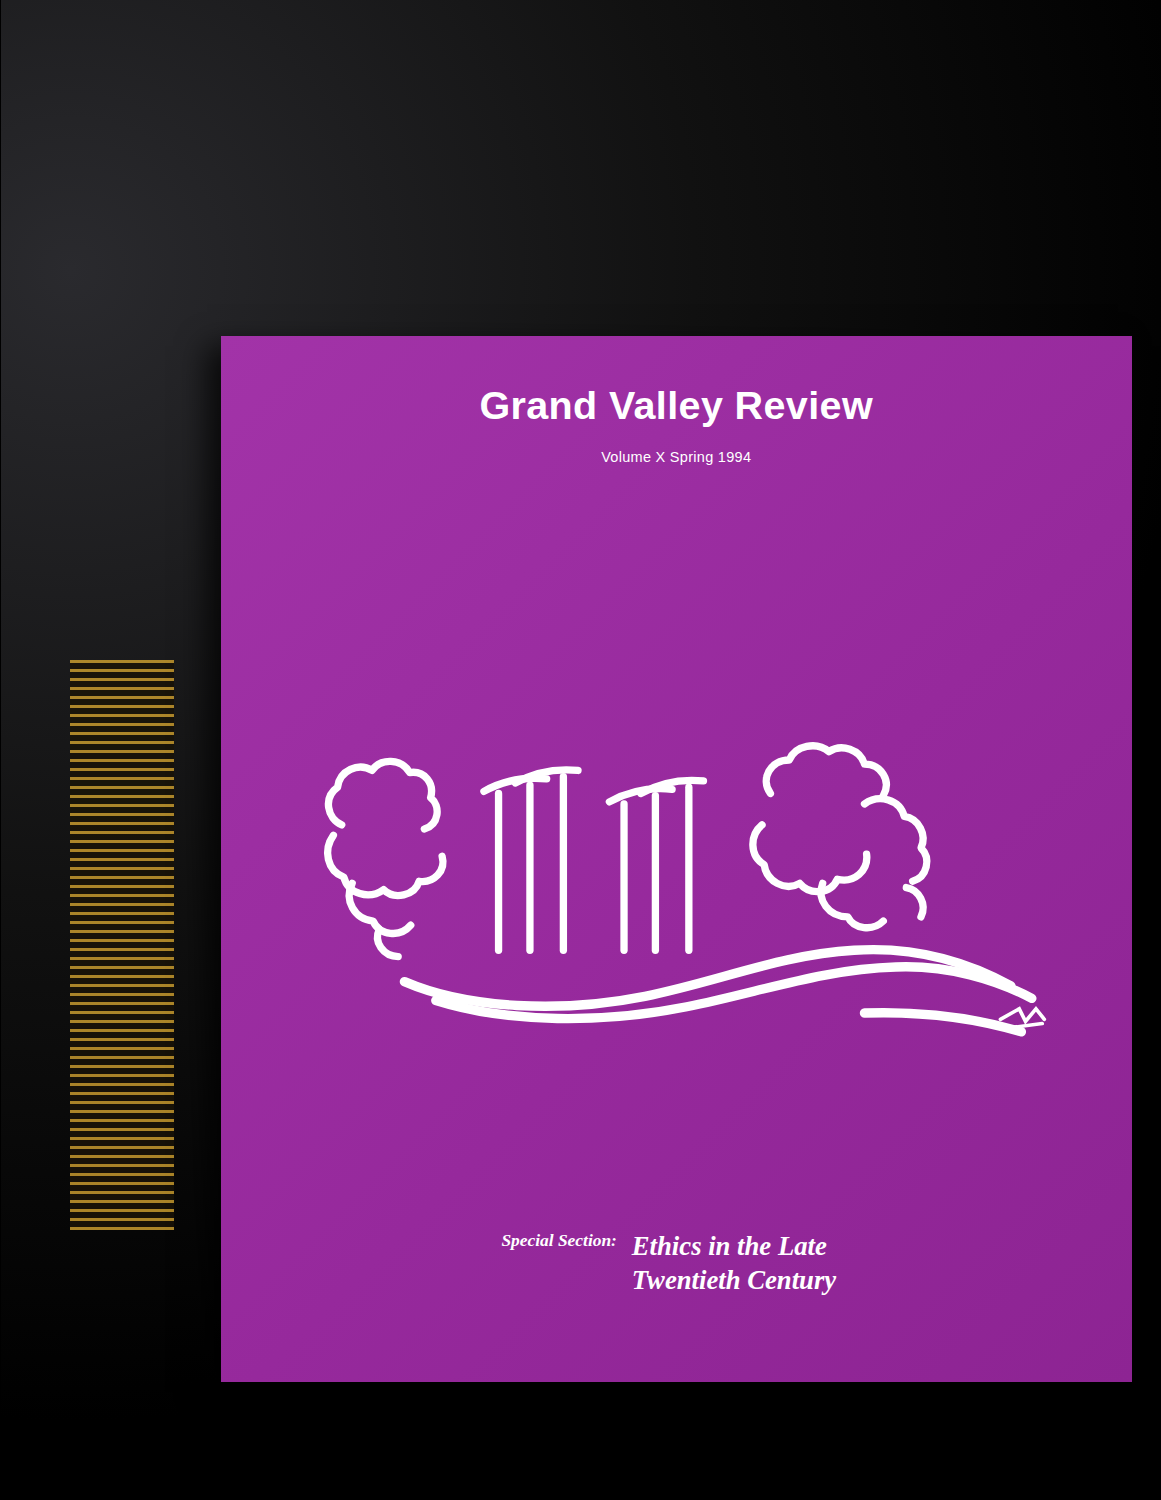Grand Valley Review
Volume X Spring 1994
Special Section: Ethics in the Late
Twentieth Century